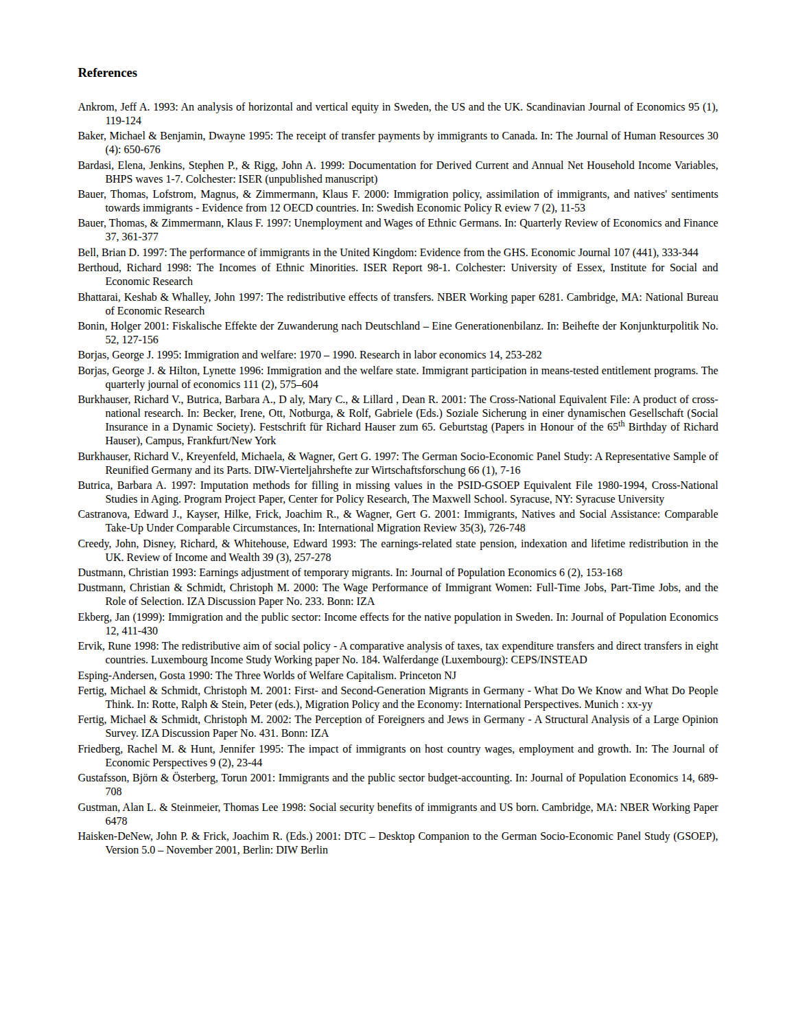References
Ankrom, Jeff A. 1993: An analysis of horizontal and vertical equity in Sweden, the US and the UK. Scandinavian Journal of Economics 95 (1), 119-124
Baker, Michael & Benjamin, Dwayne 1995: The receipt of transfer payments by immigrants to Canada. In: The Journal of Human Resources 30 (4): 650-676
Bardasi, Elena, Jenkins, Stephen P., & Rigg, John A. 1999: Documentation for Derived Current and Annual Net Household Income Variables, BHPS waves 1-7. Colchester: ISER (unpublished manuscript)
Bauer, Thomas, Lofstrom, Magnus, & Zimmermann, Klaus F. 2000: Immigration policy, assimilation of immigrants, and natives' sentiments towards immigrants - Evidence from 12 OECD countries. In: Swedish Economic Policy R eview 7 (2), 11-53
Bauer, Thomas, & Zimmermann, Klaus F. 1997: Unemployment and Wages of Ethnic Germans. In: Quarterly Review of Economics and Finance 37, 361-377
Bell, Brian D. 1997: The performance of immigrants in the United Kingdom: Evidence from the GHS. Economic Journal 107 (441), 333-344
Berthoud, Richard 1998: The Incomes of Ethnic Minorities. ISER Report 98-1. Colchester: University of Essex, Institute for Social and Economic Research
Bhattarai, Keshab & Whalley, John 1997: The redistributive effects of transfers. NBER Working paper 6281. Cambridge, MA: National Bureau of Economic Research
Bonin, Holger 2001: Fiskalische Effekte der Zuwanderung nach Deutschland – Eine Generationenbilanz. In: Beihefte der Konjunkturpolitik No. 52, 127-156
Borjas, George J. 1995: Immigration and welfare: 1970 – 1990. Research in labor economics 14, 253-282
Borjas, George J. & Hilton, Lynette 1996: Immigration and the welfare state. Immigrant participation in means-tested entitlement programs. The quarterly journal of economics 111 (2), 575–604
Burkhauser, Richard V., Butrica, Barbara A., D aly, Mary C., & Lillard , Dean R. 2001: The Cross-National Equivalent File: A product of cross-national research. In: Becker, Irene, Ott, Notburga, & Rolf, Gabriele (Eds.) Soziale Sicherung in einer dynamischen Gesellschaft (Social Insurance in a Dynamic Society). Festschrift für Richard Hauser zum 65. Geburtstag (Papers in Honour of the 65th Birthday of Richard Hauser), Campus, Frankfurt/New York
Burkhauser, Richard V., Kreyenfeld, Michaela, & Wagner, Gert G. 1997: The German Socio-Economic Panel Study: A Representative Sample of Reunified Germany and its Parts. DIW-Vierteljahrshefte zur Wirtschaftsforschung 66 (1), 7-16
Butrica, Barbara A. 1997: Imputation methods for filling in missing values in the PSID-GSOEP Equivalent File 1980-1994, Cross-National Studies in Aging. Program Project Paper, Center for Policy Research, The Maxwell School. Syracuse, NY: Syracuse University
Castranova, Edward J., Kayser, Hilke, Frick, Joachim R., & Wagner, Gert G. 2001: Immigrants, Natives and Social Assistance: Comparable Take-Up Under Comparable Circumstances, In: International Migration Review 35(3), 726-748
Creedy, John, Disney, Richard, & Whitehouse, Edward 1993: The earnings-related state pension, indexation and lifetime redistribution in the UK. Review of Income and Wealth 39 (3), 257-278
Dustmann, Christian 1993: Earnings adjustment of temporary migrants. In: Journal of Population Economics 6 (2), 153-168
Dustmann, Christian & Schmidt, Christoph M. 2000: The Wage Performance of Immigrant Women: Full-Time Jobs, Part-Time Jobs, and the Role of Selection. IZA Discussion Paper No. 233. Bonn: IZA
Ekberg, Jan (1999): Immigration and the public sector: Income effects for the native population in Sweden. In: Journal of Population Economics 12, 411-430
Ervik, Rune 1998: The redistributive aim of social policy - A comparative analysis of taxes, tax expenditure transfers and direct transfers in eight countries. Luxembourg Income Study Working paper No. 184. Walferdange (Luxembourg): CEPS/INSTEAD
Esping-Andersen, Gosta 1990: The Three Worlds of Welfare Capitalism. Princeton NJ
Fertig, Michael & Schmidt, Christoph M. 2001: First- and Second-Generation Migrants in Germany - What Do We Know and What Do People Think. In: Rotte, Ralph & Stein, Peter (eds.), Migration Policy and the Economy: International Perspectives. Munich : xx-yy
Fertig, Michael & Schmidt, Christoph M. 2002: The Perception of Foreigners and Jews in Germany - A Structural Analysis of a Large Opinion Survey. IZA Discussion Paper No. 431. Bonn: IZA
Friedberg, Rachel M. & Hunt, Jennifer 1995: The impact of immigrants on host country wages, employment and growth. In: The Journal of Economic Perspectives 9 (2), 23-44
Gustafsson, Björn & Österberg, Torun 2001: Immigrants and the public sector budget-accounting. In: Journal of Population Economics 14, 689-708
Gustman, Alan L. & Steinmeier, Thomas Lee 1998: Social security benefits of immigrants and US born. Cambridge, MA: NBER Working Paper 6478
Haisken-DeNew, John P. & Frick, Joachim R. (Eds.) 2001: DTC – Desktop Companion to the German Socio-Economic Panel Study (GSOEP), Version 5.0 – November 2001, Berlin: DIW Berlin